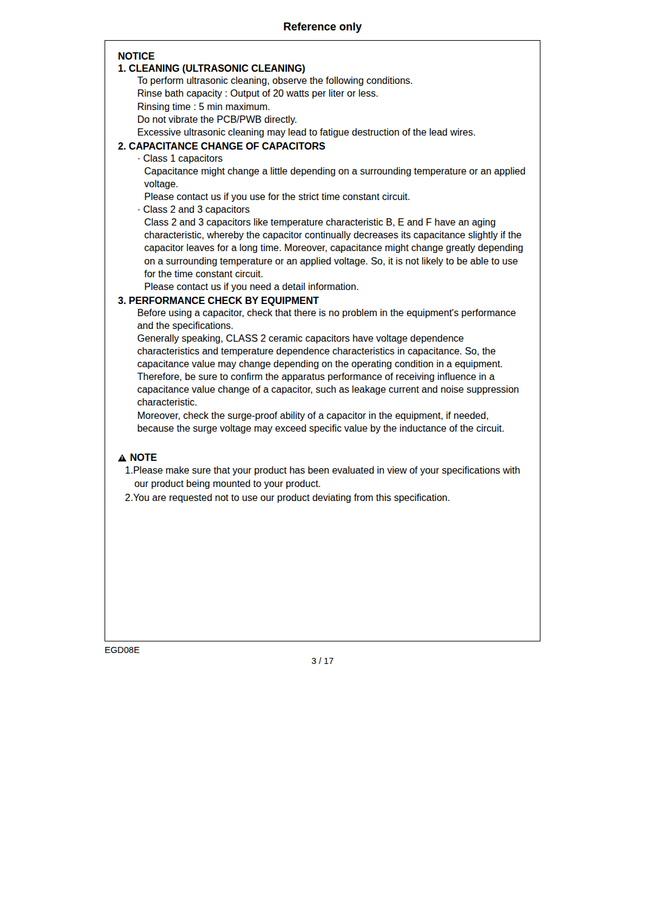Reference only
NOTICE
1. CLEANING (ULTRASONIC CLEANING)
To perform ultrasonic cleaning, observe the following conditions.
Rinse bath capacity : Output of 20 watts per liter or less.
Rinsing time : 5 min maximum.
Do not vibrate the PCB/PWB directly.
Excessive ultrasonic cleaning may lead to fatigue destruction of the lead wires.
2. CAPACITANCE CHANGE OF CAPACITORS
· Class 1 capacitors
Capacitance might change a little depending on a surrounding temperature or an applied voltage.
Please contact us if you use for the strict time constant circuit.
· Class 2 and 3 capacitors
Class 2 and 3 capacitors like temperature characteristic B, E and F have an aging characteristic, whereby the capacitor continually decreases its capacitance slightly if the capacitor leaves for a long time. Moreover, capacitance might change greatly depending on a surrounding temperature or an applied voltage. So, it is not likely to be able to use for the time constant circuit.
Please contact us if you need a detail information.
3. PERFORMANCE CHECK BY EQUIPMENT
Before using a capacitor, check that there is no problem in the equipment's performance and the specifications.
Generally speaking, CLASS 2 ceramic capacitors have voltage dependence characteristics and temperature dependence characteristics in capacitance. So, the capacitance value may change depending on the operating condition in a equipment. Therefore, be sure to confirm the apparatus performance of receiving influence in a capacitance value change of a capacitor, such as leakage current and noise suppression characteristic.
Moreover, check the surge-proof ability of a capacitor in the equipment, if needed, because the surge voltage may exceed specific value by the inductance of the circuit.
NOTE
1.Please make sure that your product has been evaluated in view of your specifications with our product being mounted to your product.
2.You are requested not to use our product deviating from this specification.
EGD08E
3 / 17